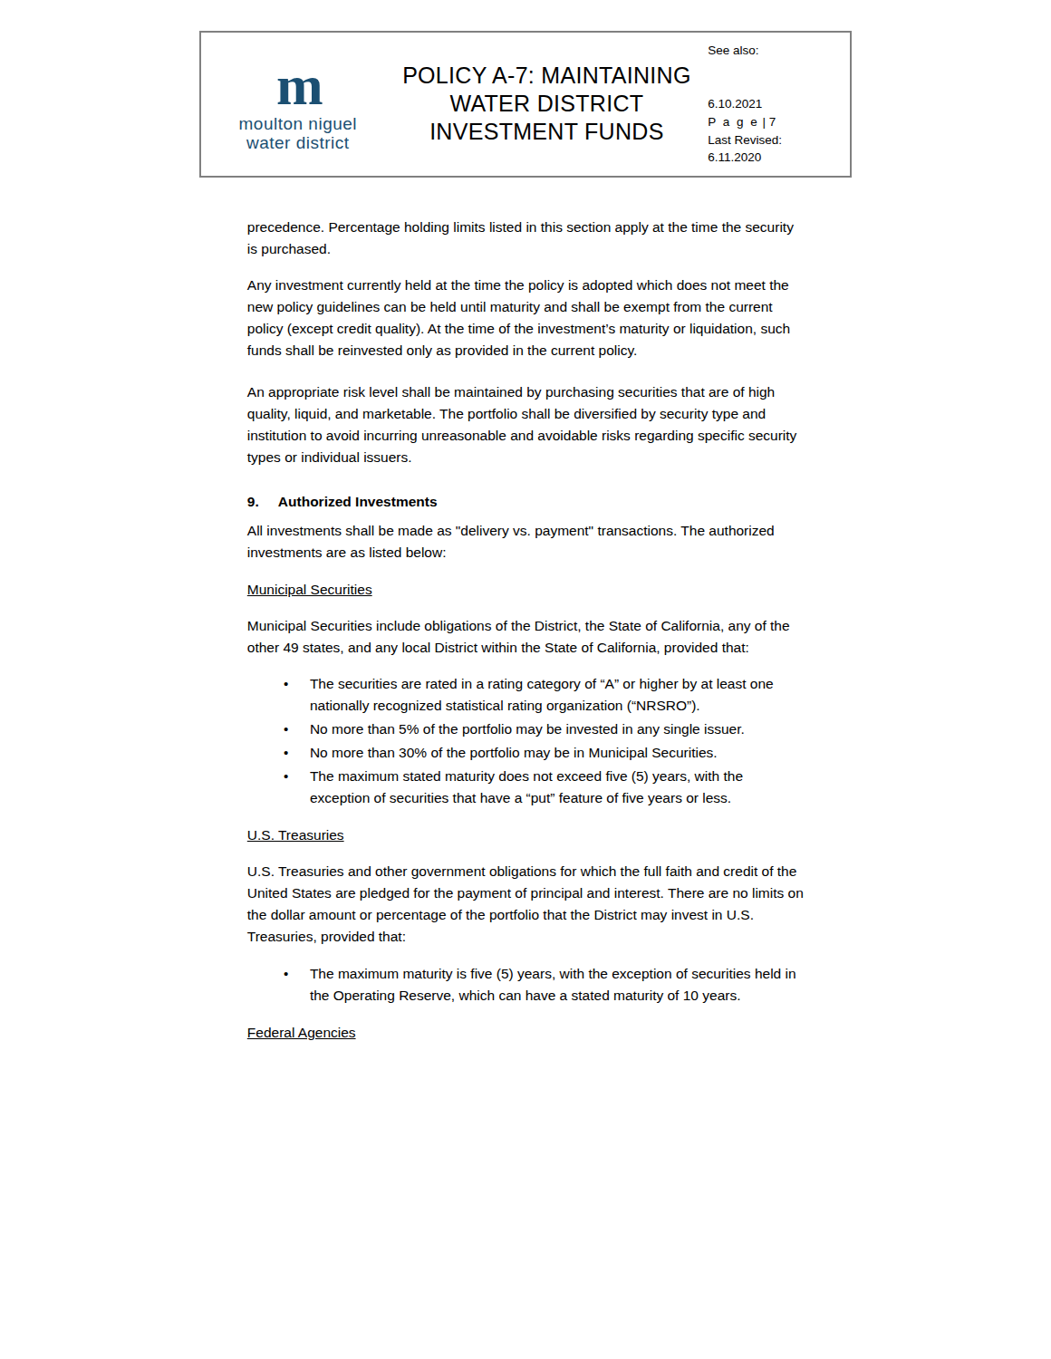m moulton niguel water district
POLICY A-7: MAINTAINING
WATER DISTRICT
INVESTMENT FUNDS
See also:
6.10.2021
P a g e | 7
Last Revised:
6.11.2020
precedence. Percentage holding limits listed in this section apply at the time the security is purchased.
Any investment currently held at the time the policy is adopted which does not meet the new policy guidelines can be held until maturity and shall be exempt from the current policy (except credit quality). At the time of the investment’s maturity or liquidation, such funds shall be reinvested only as provided in the current policy.
An appropriate risk level shall be maintained by purchasing securities that are of high quality, liquid, and marketable. The portfolio shall be diversified by security type and institution to avoid incurring unreasonable and avoidable risks regarding specific security types or individual issuers.
9. Authorized Investments
All investments shall be made as "delivery vs. payment" transactions. The authorized investments are as listed below:
Municipal Securities
Municipal Securities include obligations of the District, the State of California, any of the other 49 states, and any local District within the State of California, provided that:
The securities are rated in a rating category of “A” or higher by at least one nationally recognized statistical rating organization (“NRSRO”).
No more than 5% of the portfolio may be invested in any single issuer.
No more than 30% of the portfolio may be in Municipal Securities.
The maximum stated maturity does not exceed five (5) years, with the exception of securities that have a “put” feature of five years or less.
U.S. Treasuries
U.S. Treasuries and other government obligations for which the full faith and credit of the United States are pledged for the payment of principal and interest. There are no limits on the dollar amount or percentage of the portfolio that the District may invest in U.S. Treasuries, provided that:
The maximum maturity is five (5) years, with the exception of securities held in the Operating Reserve, which can have a stated maturity of 10 years.
Federal Agencies